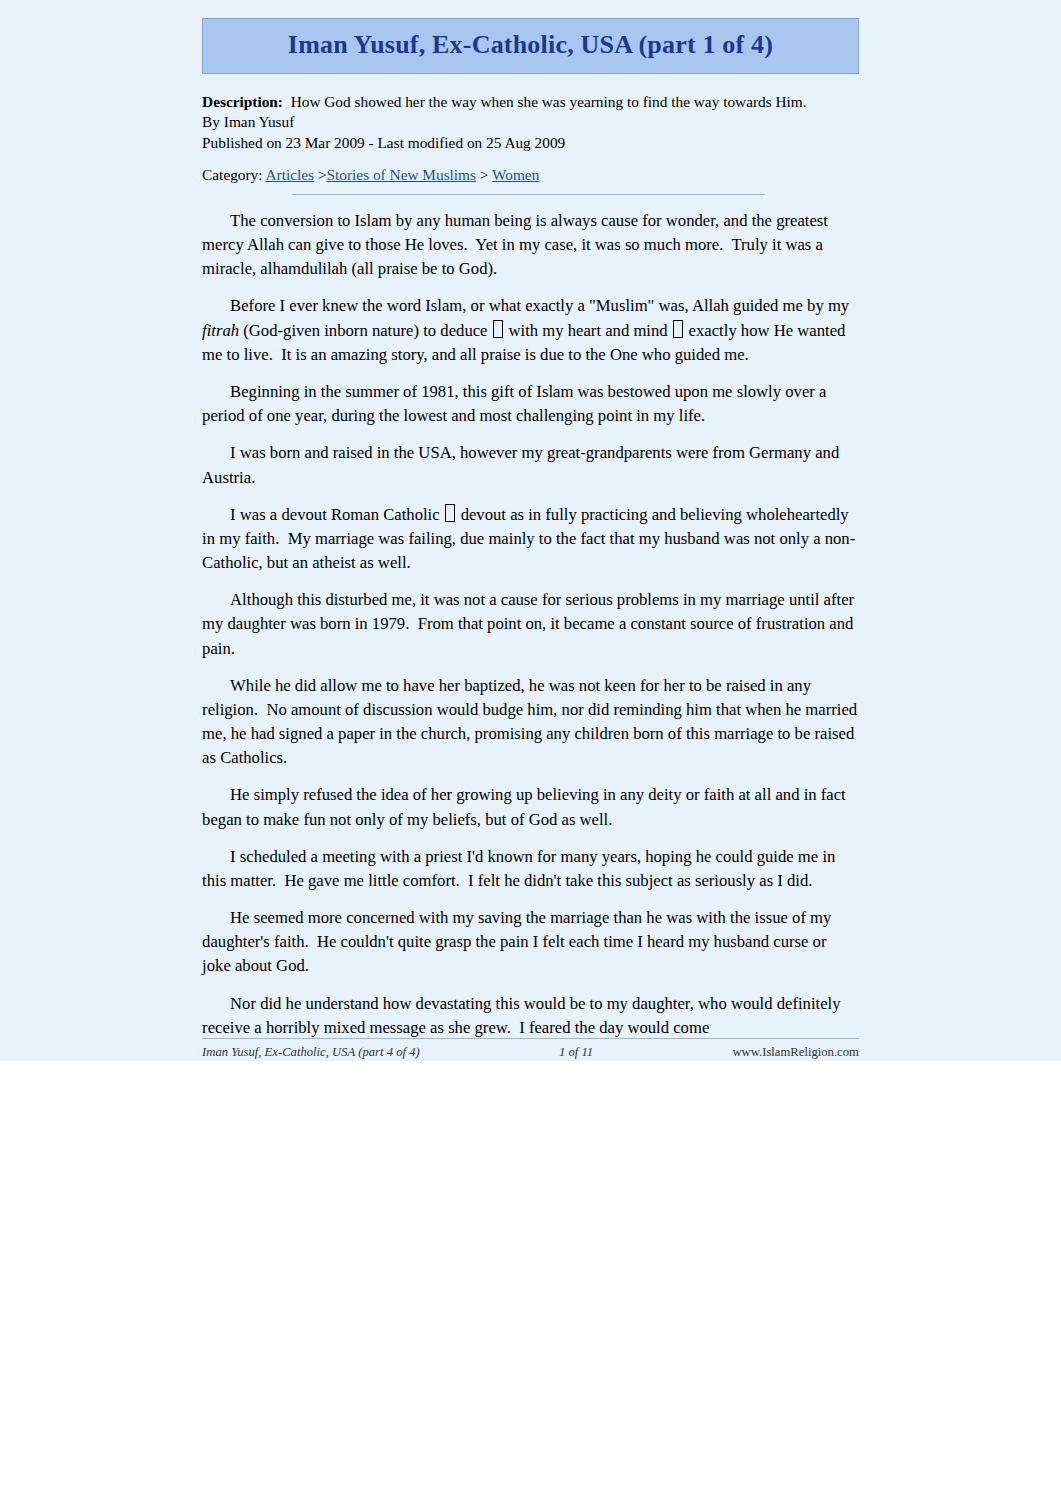Iman Yusuf, Ex-Catholic, USA (part 1 of 4)
Description: How God showed her the way when she was yearning to find the way towards Him.
By Iman Yusuf
Published on 23 Mar 2009 - Last modified on 25 Aug 2009
Category: Articles >Stories of New Muslims > Women
The conversion to Islam by any human being is always cause for wonder, and the greatest mercy Allah can give to those He loves. Yet in my case, it was so much more. Truly it was a miracle, alhamdulilah (all praise be to God).
Before I ever knew the word Islam, or what exactly a "Muslim" was, Allah guided me by my fitrah (God-given inborn nature) to deduce with my heart and mind exactly how He wanted me to live. It is an amazing story, and all praise is due to the One who guided me.
Beginning in the summer of 1981, this gift of Islam was bestowed upon me slowly over a period of one year, during the lowest and most challenging point in my life.
I was born and raised in the USA, however my great-grandparents were from Germany and Austria.
I was a devout Roman Catholic devout as in fully practicing and believing wholeheartedly in my faith. My marriage was failing, due mainly to the fact that my husband was not only a non-Catholic, but an atheist as well.
Although this disturbed me, it was not a cause for serious problems in my marriage until after my daughter was born in 1979. From that point on, it became a constant source of frustration and pain.
While he did allow me to have her baptized, he was not keen for her to be raised in any religion. No amount of discussion would budge him, nor did reminding him that when he married me, he had signed a paper in the church, promising any children born of this marriage to be raised as Catholics.
He simply refused the idea of her growing up believing in any deity or faith at all and in fact began to make fun not only of my beliefs, but of God as well.
I scheduled a meeting with a priest I'd known for many years, hoping he could guide me in this matter. He gave me little comfort. I felt he didn't take this subject as seriously as I did.
He seemed more concerned with my saving the marriage than he was with the issue of my daughter's faith. He couldn't quite grasp the pain I felt each time I heard my husband curse or joke about God.
Nor did he understand how devastating this would be to my daughter, who would definitely receive a horribly mixed message as she grew. I feared the day would come
Iman Yusuf, Ex-Catholic, USA (part 4 of 4) 1 of 11 www.IslamReligion.com